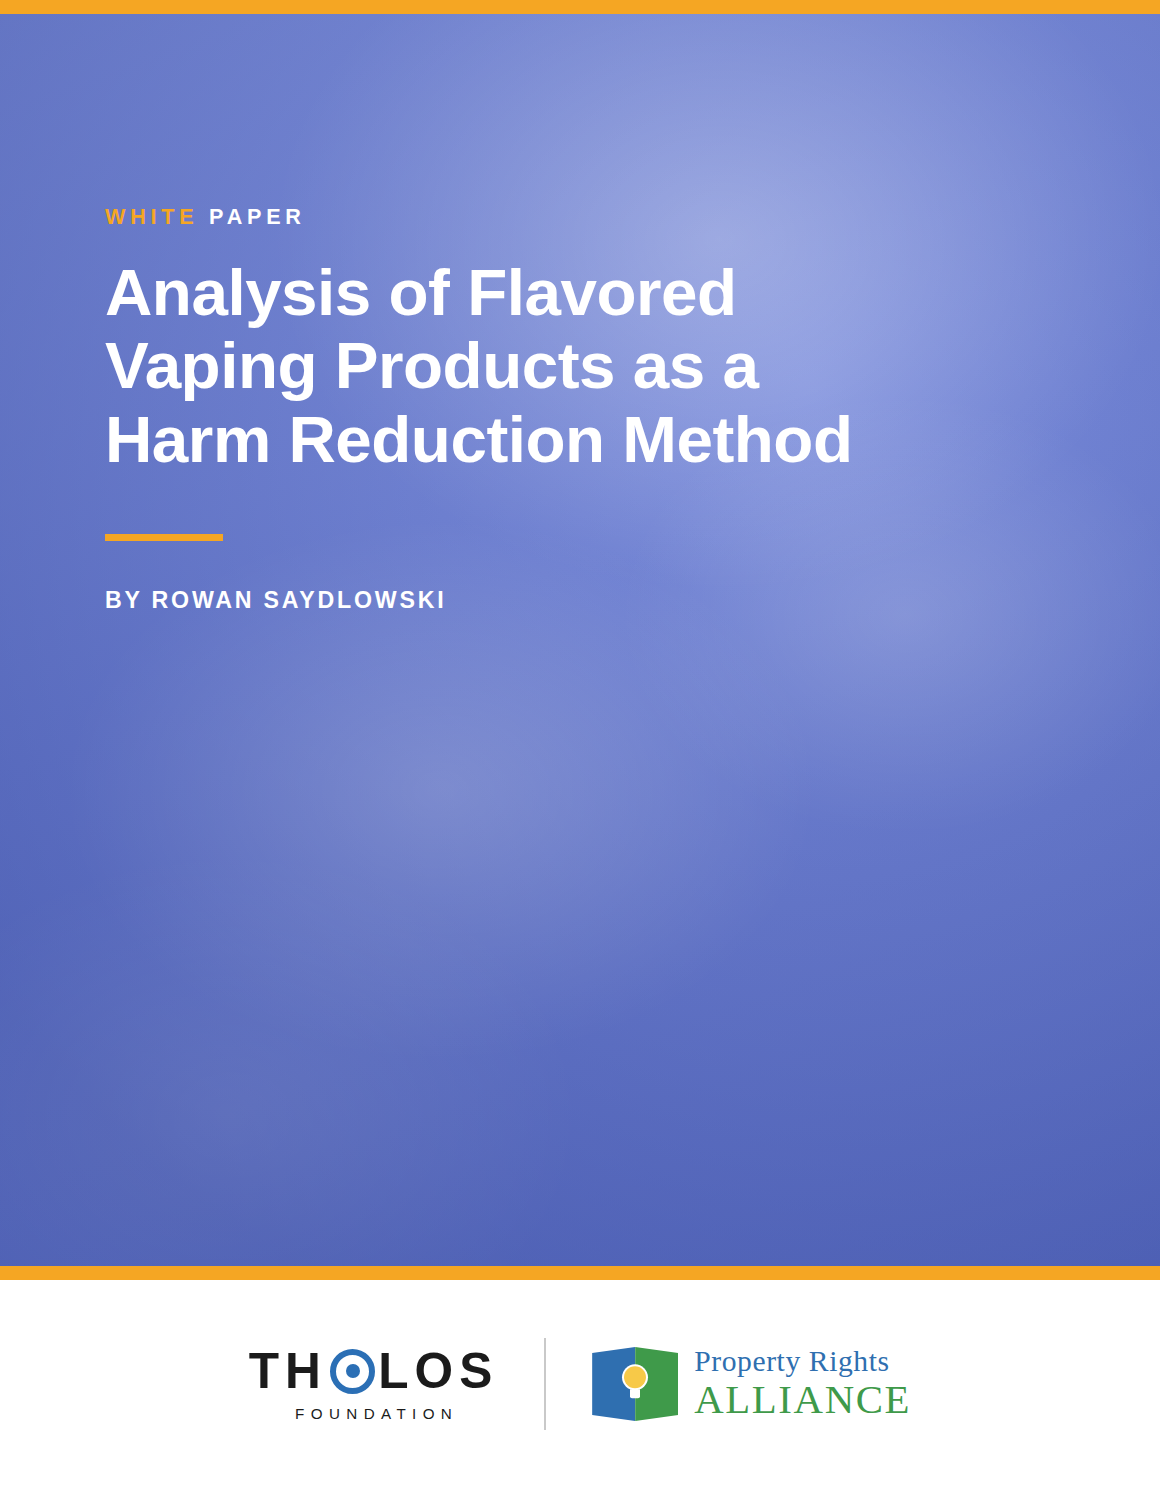WHITE PAPER
Analysis of Flavored Vaping Products as a Harm Reduction Method
By Rowan Saydlowski
TH LOS
FOUNDATION
Property Rights ALLIANCE